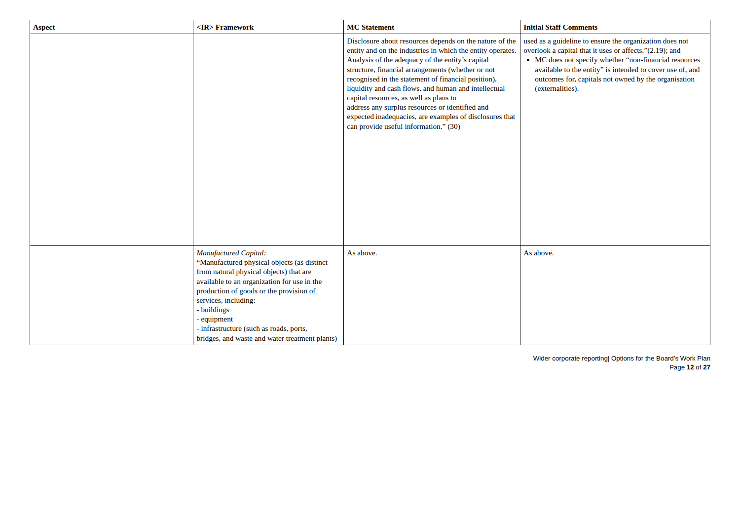| Aspect | <IR> Framework | MC Statement | Initial Staff Comments |
| --- | --- | --- | --- |
| | | Disclosure about resources depends on the nature of the entity and on the industries in which the entity operates. Analysis of the adequacy of the entity’s capital structure, financial arrangements (whether or not recognised in the statement of financial position), liquidity and cash flows, and human and intellectual capital resources, as well as plans to address any surplus resources or identified and expected inadequacies, are examples of disclosures that can provide useful information.” (30) | used as a guideline to ensure the organization does not overlook a capital that it uses or affects.”(2.19); and MC does not specify whether “non-financial resources available to the entity” is intended to cover use of, and outcomes for, capitals not owned by the organisation (externalities). |
| | Manufactured Capital: “Manufactured physical objects (as distinct from natural physical objects) that are available to an organization for use in the production of goods or the provision of services, including: - buildings - equipment - infrastructure (such as roads, ports, bridges, and waste and water treatment plants) | As above. | As above. |
Wider corporate reporting| Options for the Board’s Work Plan
Page 12 of 27